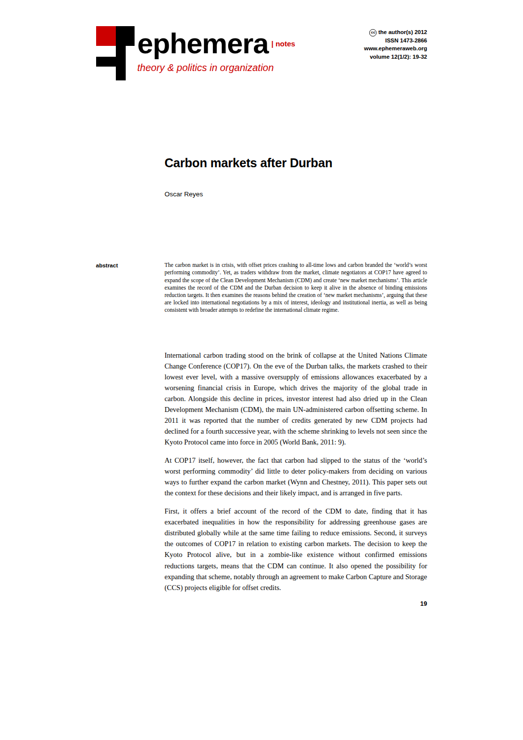ephemera| notes
theory & politics in organization
ccthe author(s) 2012
ISSN 1473-2866
www.ephemeraweb.org
volume 12(1/2): 19-32
Carbon markets after Durban
Oscar Reyes
abstract
The carbon market is in crisis, with offset prices crashing to all-time lows and carbon branded the ‘world’s worst performing commodity’. Yet, as traders withdraw from the market, climate negotiators at COP17 have agreed to expand the scope of the Clean Development Mechanism (CDM) and create ‘new market mechanisms’. This article examines the record of the CDM and the Durban decision to keep it alive in the absence of binding emissions reduction targets. It then examines the reasons behind the creation of ‘new market mechanisms’, arguing that these are locked into international negotiations by a mix of interest, ideology and institutional inertia, as well as being consistent with broader attempts to redefine the international climate regime.
International carbon trading stood on the brink of collapse at the United Nations Climate Change Conference (COP17). On the eve of the Durban talks, the markets crashed to their lowest ever level, with a massive oversupply of emissions allowances exacerbated by a worsening financial crisis in Europe, which drives the majority of the global trade in carbon. Alongside this decline in prices, investor interest had also dried up in the Clean Development Mechanism (CDM), the main UN-administered carbon offsetting scheme. In 2011 it was reported that the number of credits generated by new CDM projects had declined for a fourth successive year, with the scheme shrinking to levels not seen since the Kyoto Protocol came into force in 2005 (World Bank, 2011: 9).
At COP17 itself, however, the fact that carbon had slipped to the status of the ‘world’s worst performing commodity’ did little to deter policy-makers from deciding on various ways to further expand the carbon market (Wynn and Chestney, 2011). This paper sets out the context for these decisions and their likely impact, and is arranged in five parts.
First, it offers a brief account of the record of the CDM to date, finding that it has exacerbated inequalities in how the responsibility for addressing greenhouse gases are distributed globally while at the same time failing to reduce emissions. Second, it surveys the outcomes of COP17 in relation to existing carbon markets. The decision to keep the Kyoto Protocol alive, but in a zombie-like existence without confirmed emissions reductions targets, means that the CDM can continue. It also opened the possibility for expanding that scheme, notably through an agreement to make Carbon Capture and Storage (CCS) projects eligible for offset credits.
19